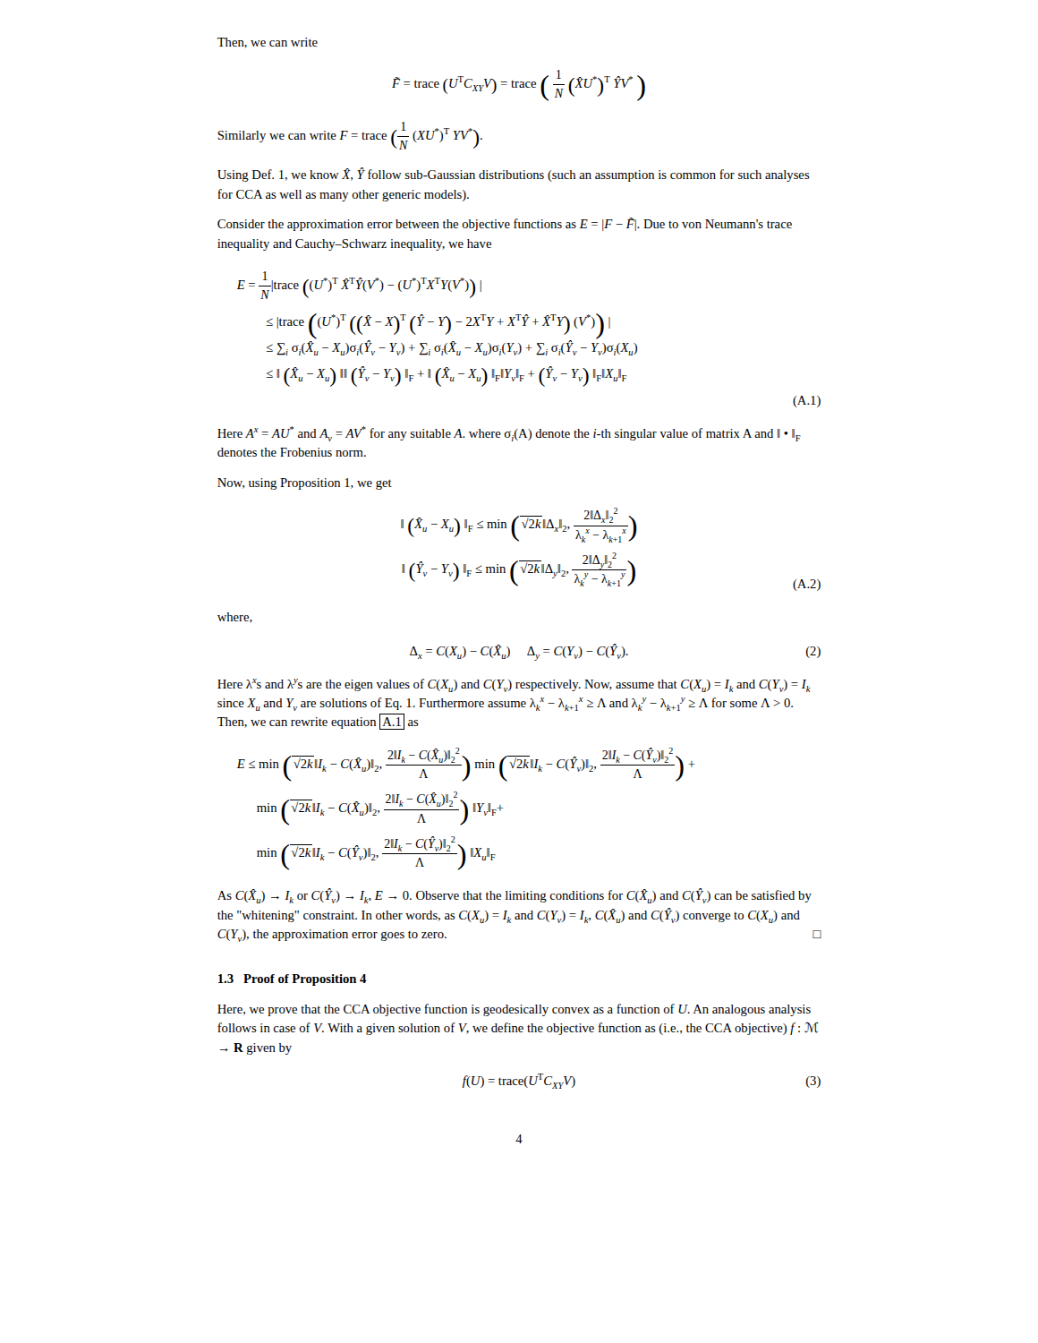Then, we can write
F̃ = trace (UTCXYV) = trace ( 1 N (X̂U*)T ŶV* )
Similarly we can write F = trace (1 N (XU*)T YV*).
Using Def. 1, we know X̂, Ŷ follow sub-Gaussian distributions (such an assumption is common for such analyses for CCA as well as many other generic models).
Consider the approximation error between the objective functions as E = |F − F̃|. Due to von Neumann's trace inequality and Cauchy–Schwarz inequality, we have
E = 1 N|trace ((U*)T X̂TŶ(V*) − (U*)TXTY(V*)) |
≤ |trace ((U*)T ((X̂ − X)T (Ŷ − Y) − 2XTY + XTŶ + X̂TY) (V*)) |
≤ ∑i σi(X̂u − Xu)σi(Ŷv − Yv) + ∑i σi(X̂u − Xu)σi(Yv) + ∑i σi(Ŷv − Yv)σi(Xu)
≤ ‖ (X̂u − Xu) ‖‖ (Ŷv − Yv) ‖F + ‖ (X̂u − Xu) ‖F‖Yv‖F + (Ŷv − Yv) ‖F‖Xu‖F
(A.1)
Here Ax = AU* and Av = AV* for any suitable A. where σi(A) denote the i-th singular value of matrix A and ‖ • ‖F denotes the Frobenius norm.
Now, using Proposition 1, we get
‖ (X̂u − Xu) ‖F ≤ min (√2k‖Δx‖2, 2‖Δx‖22 λkx − λk+1x)
‖ (Ŷv − Yv) ‖F ≤ min (√2k‖Δy‖2, 2‖Δy‖22 λky − λk+1y)
(A.2)
where,
Δx = C(Xu) − C(X̂u) Δy = C(Yv) − C(Ŷv).
(2)
Here λxs and λys are the eigen values of C(Xu) and C(Yv) respectively. Now, assume that C(Xu) = Ik and C(Yv) = Ik since Xu and Yv are solutions of Eq. 1. Furthermore assume λkx − λk+1x ≥ Λ and λky − λk+1y ≥ Λ for some Λ > 0. Then, we can rewrite equation A.1 as
E ≤ min (√2k‖Ik − C(X̂u)‖2, 2‖Ik − C(X̂u)‖22 Λ) min (√2k‖Ik − C(Ŷv)‖2, 2‖Ik − C(Ŷv)‖22 Λ) +
min (√2k‖Ik − C(X̂u)‖2, 2‖Ik − C(X̂u)‖22 Λ) ‖Yv‖F+
min (√2k‖Ik − C(Ŷv)‖2, 2‖Ik − C(Ŷv)‖22 Λ) ‖Xu‖F
As C(X̂u) → Ik or C(Ŷv) → Ik, E → 0. Observe that the limiting conditions for C(X̂u) and C(Ŷv) can be satisfied by the "whitening" constraint. In other words, as C(Xu) = Ik and C(Yv) = Ik, C(X̂u) and C(Ŷv) converge to C(Xu) and C(Yv), the approximation error goes to zero. □
1.3 Proof of Proposition 4
Here, we prove that the CCA objective function is geodesically convex as a function of U. An analogous analysis follows in case of V. With a given solution of V, we define the objective function as (i.e., the CCA objective) f : ℳ → R given by
f(U) = trace(UTCXYV)
(3)
4